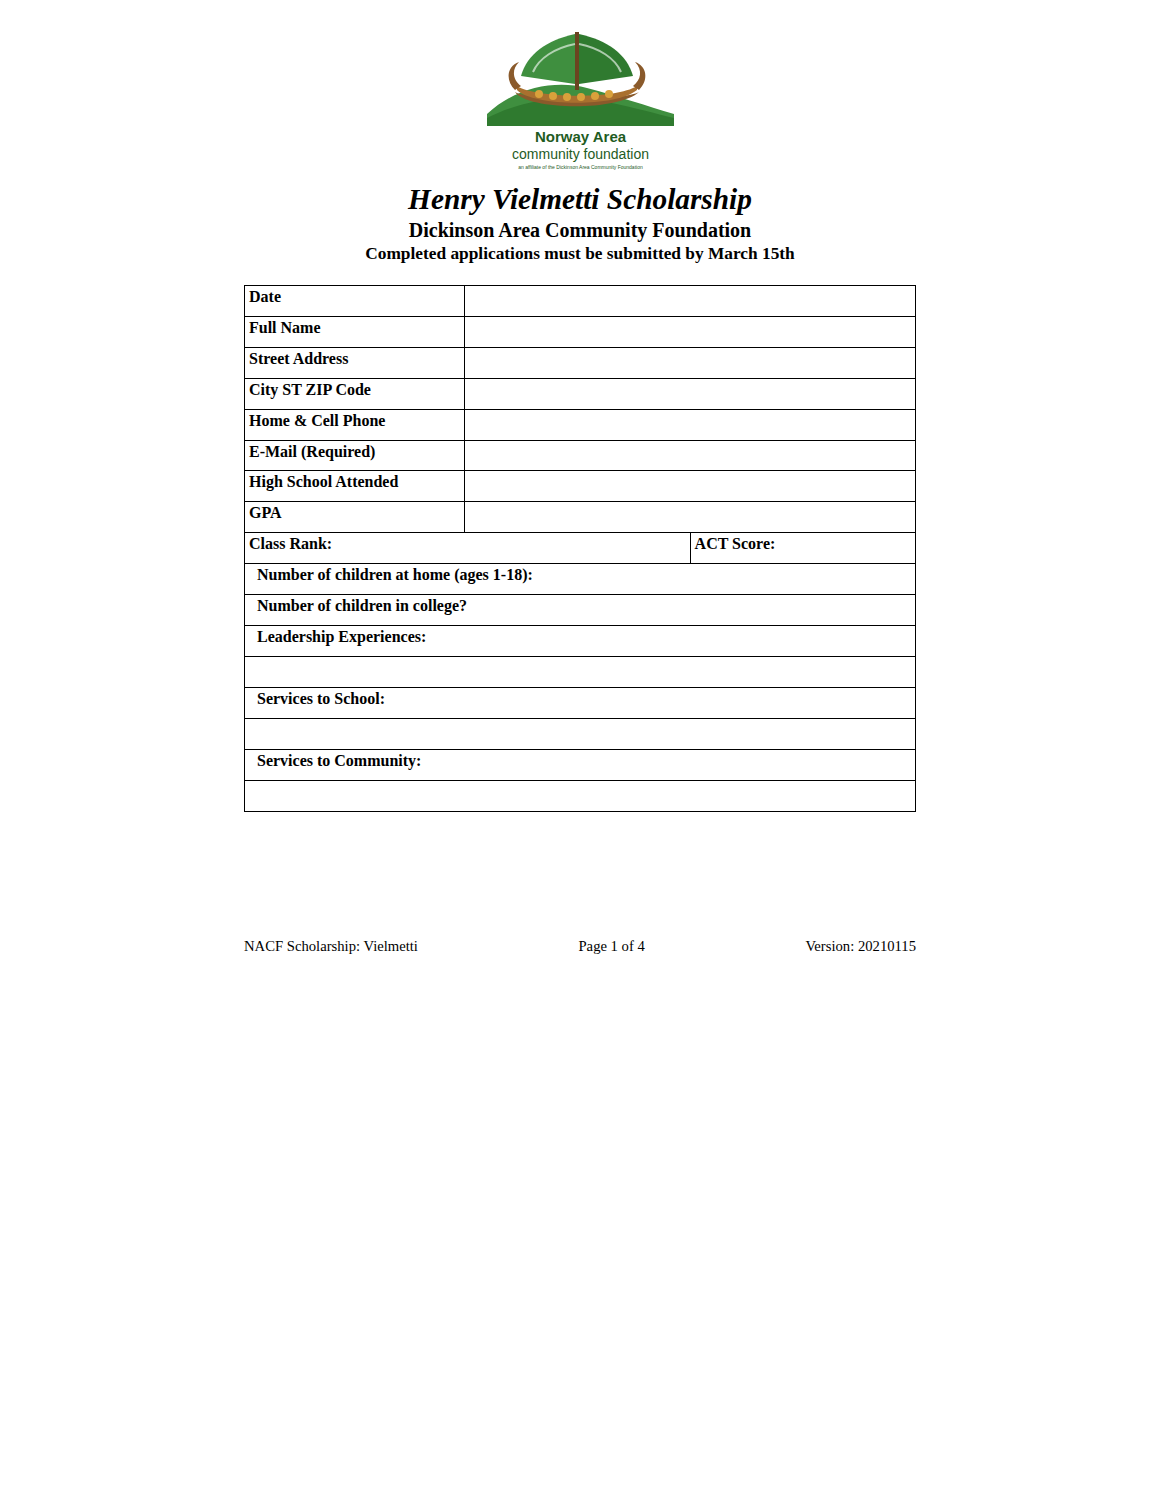Norway Area community foundation an affiliate of the Dickinson Area Community Foundation
Henry Vielmetti Scholarship
Dickinson Area Community Foundation
Completed applications must be submitted by March 15th
| Date | |
| Full Name | |
| Street Address | |
| City ST ZIP Code | |
| Home & Cell Phone | |
| E-Mail (Required) | |
| High School Attended | |
| GPA | |
| Class Rank: | ACT Score: |
| Number of children at home (ages 1-18): |
| Number of children in college? |
| Leadership Experiences: |
| Services to School: |
| Services to Community: |
NACF Scholarship: Vielmetti Page 1 of 4 Version: 20210115